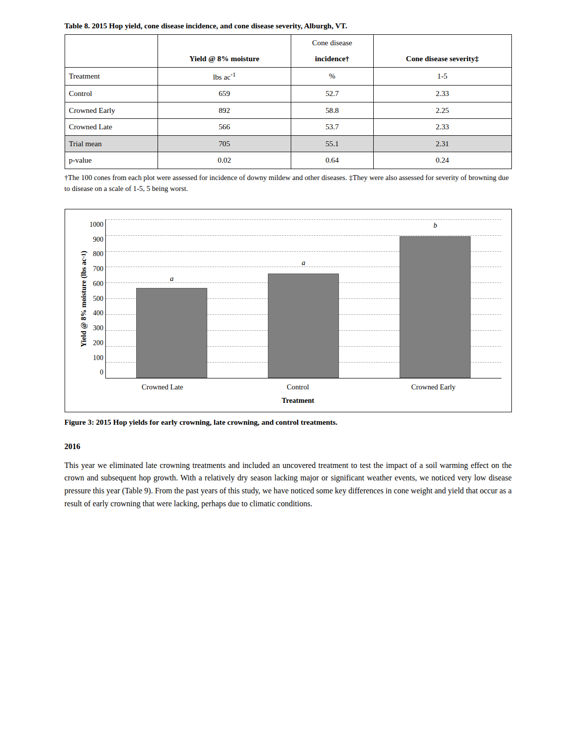Table 8. 2015 Hop yield, cone disease incidence, and cone disease severity, Alburgh, VT.
| | | Cone disease | |
| --- | --- | --- | --- |
| | Yield @ 8% moisture | incidence† | Cone disease severity‡ |
| Treatment | lbs ac -1 | % | 1-5 |
| Control | 659 | 52.7 | 2.33 |
| Crowned Early | 892 | 58.8 | 2.25 |
| Crowned Late | 566 | 53.7 | 2.33 |
| Trial mean | 705 | 55.1 | 2.31 |
| p-value | 0.02 | 0.64 | 0.24 |
†The 100 cones from each plot were assessed for incidence of downy mildew and other diseases. ‡They were also assessed for severity of browning due to disease on a scale of 1-5, 5 being worst.
Yield @ 8% moisture (lbs ac-1)
1000 900 800 700 600 500 400 300 200 100 0
a
a
b
Crowned Late Control Crowned Early
Treatment
Figure 3: 2015 Hop yields for early crowning, late crowning, and control treatments.
2016
This year we eliminated late crowning treatments and included an uncovered treatment to test the impact of a soil warming effect on the crown and subsequent hop growth. With a relatively dry season lacking major or significant weather events, we noticed very low disease pressure this year (Table 9). From the past years of this study, we have noticed some key differences in cone weight and yield that occur as a result of early crowning that were lacking, perhaps due to climatic conditions.